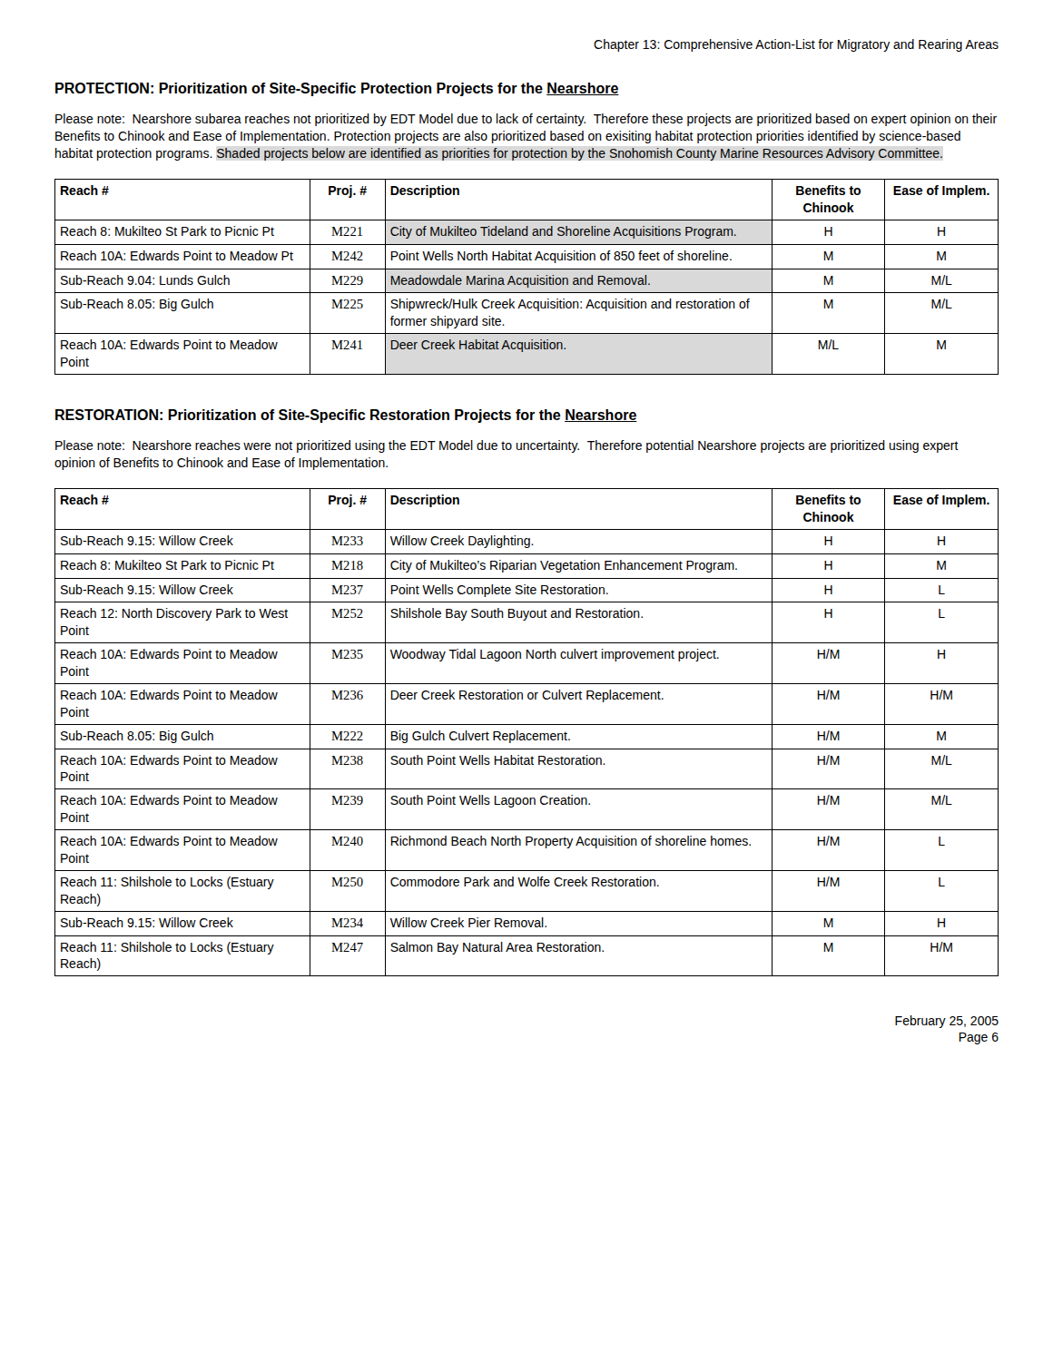Chapter 13: Comprehensive Action-List for Migratory and Rearing Areas
PROTECTION: Prioritization of Site-Specific Protection Projects for the Nearshore
Please note: Nearshore subarea reaches not prioritized by EDT Model due to lack of certainty. Therefore these projects are prioritized based on expert opinion on their Benefits to Chinook and Ease of Implementation. Protection projects are also prioritized based on exisiting habitat protection priorities identified by science-based habitat protection programs. Shaded projects below are identified as priorities for protection by the Snohomish County Marine Resources Advisory Committee.
| Reach # | Proj. # | Description | Benefits to Chinook | Ease of Implem. |
| --- | --- | --- | --- | --- |
| Reach 8: Mukilteo St Park to Picnic Pt | M221 | City of Mukilteo Tideland and Shoreline Acquisitions Program. | H | H |
| Reach 10A: Edwards Point to Meadow Pt | M242 | Point Wells North Habitat Acquisition of 850 feet of shoreline. | M | M |
| Sub-Reach 9.04: Lunds Gulch | M229 | Meadowdale Marina Acquisition and Removal. | M | M/L |
| Sub-Reach 8.05: Big Gulch | M225 | Shipwreck/Hulk Creek Acquisition: Acquisition and restoration of former shipyard site. | M | M/L |
| Reach 10A: Edwards Point to Meadow Point | M241 | Deer Creek Habitat Acquisition. | M/L | M |
RESTORATION: Prioritization of Site-Specific Restoration Projects for the Nearshore
Please note: Nearshore reaches were not prioritized using the EDT Model due to uncertainty. Therefore potential Nearshore projects are prioritized using expert opinion of Benefits to Chinook and Ease of Implementation.
| Reach # | Proj. # | Description | Benefits to Chinook | Ease of Implem. |
| --- | --- | --- | --- | --- |
| Sub-Reach 9.15: Willow Creek | M233 | Willow Creek Daylighting. | H | H |
| Reach 8: Mukilteo St Park to Picnic Pt | M218 | City of Mukilteo’s Riparian Vegetation Enhancement Program. | H | M |
| Sub-Reach 9.15: Willow Creek | M237 | Point Wells Complete Site Restoration. | H | L |
| Reach 12: North Discovery Park to West Point | M252 | Shilshole Bay South Buyout and Restoration. | H | L |
| Reach 10A: Edwards Point to Meadow Point | M235 | Woodway Tidal Lagoon North culvert improvement project. | H/M | H |
| Reach 10A: Edwards Point to Meadow Point | M236 | Deer Creek Restoration or Culvert Replacement. | H/M | H/M |
| Sub-Reach 8.05: Big Gulch | M222 | Big Gulch Culvert Replacement. | H/M | M |
| Reach 10A: Edwards Point to Meadow Point | M238 | South Point Wells Habitat Restoration. | H/M | M/L |
| Reach 10A: Edwards Point to Meadow Point | M239 | South Point Wells Lagoon Creation. | H/M | M/L |
| Reach 10A: Edwards Point to Meadow Point | M240 | Richmond Beach North Property Acquisition of shoreline homes. | H/M | L |
| Reach 11: Shilshole to Locks (Estuary Reach) | M250 | Commodore Park and Wolfe Creek Restoration. | H/M | L |
| Sub-Reach 9.15: Willow Creek | M234 | Willow Creek Pier Removal. | M | H |
| Reach 11: Shilshole to Locks (Estuary Reach) | M247 | Salmon Bay Natural Area Restoration. | M | H/M |
February 25, 2005
Page 6